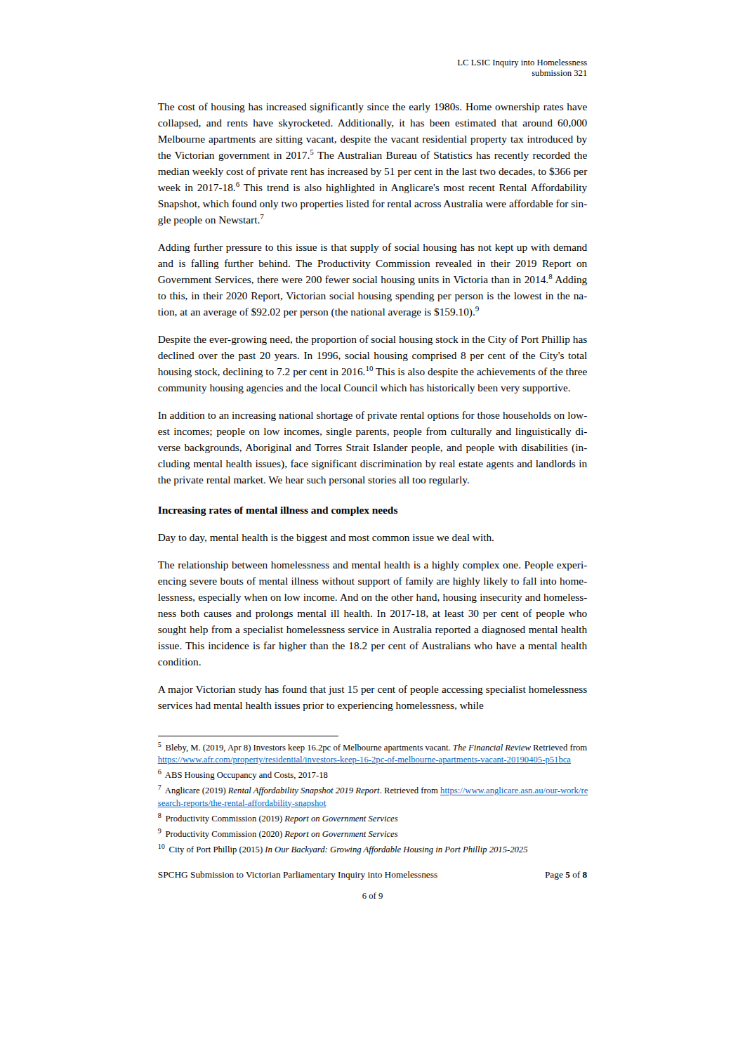LC LSIC Inquiry into Homelessness
submission 321
The cost of housing has increased significantly since the early 1980s. Home ownership rates have collapsed, and rents have skyrocketed. Additionally, it has been estimated that around 60,000 Melbourne apartments are sitting vacant, despite the vacant residential property tax introduced by the Victorian government in 2017.5 The Australian Bureau of Statistics has recently recorded the median weekly cost of private rent has increased by 51 per cent in the last two decades, to $366 per week in 2017-18.6 This trend is also highlighted in Anglicare's most recent Rental Affordability Snapshot, which found only two properties listed for rental across Australia were affordable for single people on Newstart.7
Adding further pressure to this issue is that supply of social housing has not kept up with demand and is falling further behind. The Productivity Commission revealed in their 2019 Report on Government Services, there were 200 fewer social housing units in Victoria than in 2014.8 Adding to this, in their 2020 Report, Victorian social housing spending per person is the lowest in the nation, at an average of $92.02 per person (the national average is $159.10).9
Despite the ever-growing need, the proportion of social housing stock in the City of Port Phillip has declined over the past 20 years. In 1996, social housing comprised 8 per cent of the City's total housing stock, declining to 7.2 per cent in 2016.10 This is also despite the achievements of the three community housing agencies and the local Council which has historically been very supportive.
In addition to an increasing national shortage of private rental options for those households on lowest incomes; people on low incomes, single parents, people from culturally and linguistically diverse backgrounds, Aboriginal and Torres Strait Islander people, and people with disabilities (including mental health issues), face significant discrimination by real estate agents and landlords in the private rental market. We hear such personal stories all too regularly.
Increasing rates of mental illness and complex needs
Day to day, mental health is the biggest and most common issue we deal with.
The relationship between homelessness and mental health is a highly complex one. People experiencing severe bouts of mental illness without support of family are highly likely to fall into homelessness, especially when on low income. And on the other hand, housing insecurity and homelessness both causes and prolongs mental ill health. In 2017-18, at least 30 per cent of people who sought help from a specialist homelessness service in Australia reported a diagnosed mental health issue. This incidence is far higher than the 18.2 per cent of Australians who have a mental health condition.
A major Victorian study has found that just 15 per cent of people accessing specialist homelessness services had mental health issues prior to experiencing homelessness, while
5 Bleby, M. (2019, Apr 8) Investors keep 16.2pc of Melbourne apartments vacant. The Financial Review Retrieved from https://www.afr.com/property/residential/investors-keep-16-2pc-of-melbourne-apartments-vacant-20190405-p51bca
6 ABS Housing Occupancy and Costs, 2017-18
7 Anglicare (2019) Rental Affordability Snapshot 2019 Report. Retrieved from https://www.anglicare.asn.au/our-work/research-reports/the-rental-affordability-snapshot
8 Productivity Commission (2019) Report on Government Services
9 Productivity Commission (2020) Report on Government Services
10 City of Port Phillip (2015) In Our Backyard: Growing Affordable Housing in Port Phillip 2015-2025
SPCHG Submission to Victorian Parliamentary Inquiry into Homelessness
Page 5 of 8
6 of 9